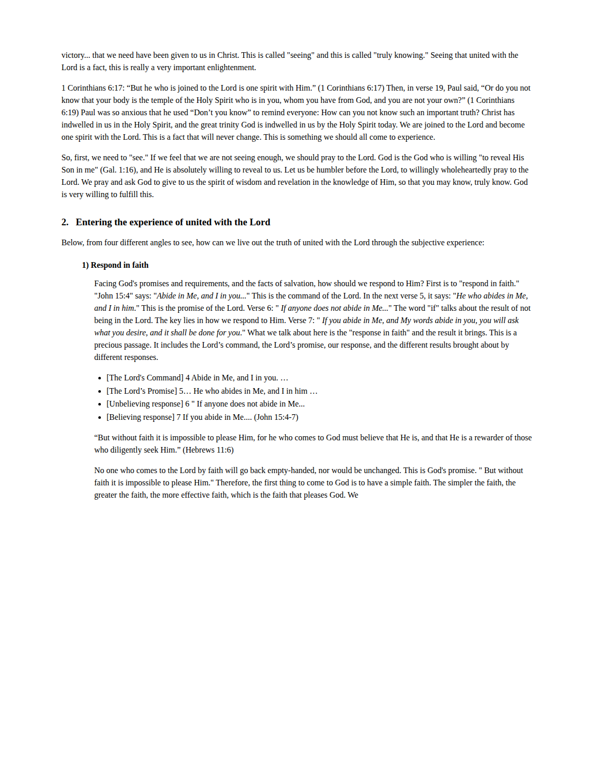victory... that we need have been given to us in Christ. This is called "seeing" and this is called "truly knowing." Seeing that united with the Lord is a fact, this is really a very important enlightenment.
1 Corinthians 6:17: “But he who is joined to the Lord is one spirit with Him.” (1 Corinthians 6:17) Then, in verse 19, Paul said, “Or do you not know that your body is the temple of the Holy Spirit who is in you, whom you have from God, and you are not your own?” (1 Corinthians 6:19) Paul was so anxious that he used “Don’t you know” to remind everyone: How can you not know such an important truth? Christ has indwelled in us in the Holy Spirit, and the great trinity God is indwelled in us by the Holy Spirit today. We are joined to the Lord and become one spirit with the Lord. This is a fact that will never change. This is something we should all come to experience.
So, first, we need to "see." If we feel that we are not seeing enough, we should pray to the Lord. God is the God who is willing "to reveal His Son in me" (Gal. 1:16), and He is absolutely willing to reveal to us. Let us be humbler before the Lord, to willingly wholeheartedly pray to the Lord. We pray and ask God to give to us the spirit of wisdom and revelation in the knowledge of Him, so that you may know, truly know. God is very willing to fulfill this.
2. Entering the experience of united with the Lord
Below, from four different angles to see, how can we live out the truth of united with the Lord through the subjective experience:
1) Respond in faith
Facing God's promises and requirements, and the facts of salvation, how should we respond to Him? First is to "respond in faith." "John 15:4" says: "Abide in Me, and I in you..." This is the command of the Lord. In the next verse 5, it says: "He who abides in Me, and I in him." This is the promise of the Lord. Verse 6: " If anyone does not abide in Me..." The word "if" talks about the result of not being in the Lord. The key lies in how we respond to Him. Verse 7: " If you abide in Me, and My words abide in you, you will ask what you desire, and it shall be done for you." What we talk about here is the "response in faith" and the result it brings. This is a precious passage. It includes the Lord’s command, the Lord’s promise, our response, and the different results brought about by different responses.
[The Lord's Command] 4 Abide in Me, and I in you. …
[The Lord’s Promise] 5… He who abides in Me, and I in him …
[Unbelieving response] 6 " If anyone does not abide in Me...
[Believing response] 7 If you abide in Me.... (John 15:4-7)
“But without faith it is impossible to please Him, for he who comes to God must believe that He is, and that He is a rewarder of those who diligently seek Him.” (Hebrews 11:6)
No one who comes to the Lord by faith will go back empty-handed, nor would be unchanged. This is God's promise. " But without faith it is impossible to please Him." Therefore, the first thing to come to God is to have a simple faith. The simpler the faith, the greater the faith, the more effective faith, which is the faith that pleases God. We